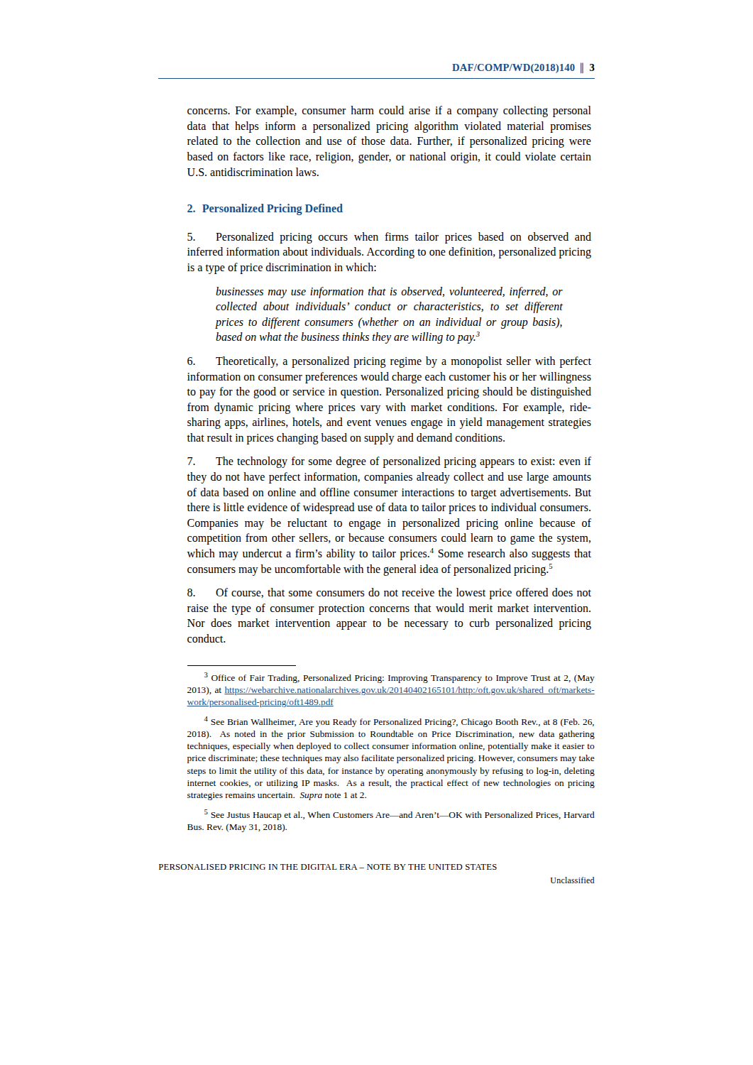DAF/COMP/WD(2018)140∥3
concerns. For example, consumer harm could arise if a company collecting personal data that helps inform a personalized pricing algorithm violated material promises related to the collection and use of those data. Further, if personalized pricing were based on factors like race, religion, gender, or national origin, it could violate certain U.S. antidiscrimination laws.
2. Personalized Pricing Defined
5. Personalized pricing occurs when firms tailor prices based on observed and inferred information about individuals. According to one definition, personalized pricing is a type of price discrimination in which:
businesses may use information that is observed, volunteered, inferred, or collected about individuals’ conduct or characteristics, to set different prices to different consumers (whether on an individual or group basis), based on what the business thinks they are willing to pay.3
6. Theoretically, a personalized pricing regime by a monopolist seller with perfect information on consumer preferences would charge each customer his or her willingness to pay for the good or service in question. Personalized pricing should be distinguished from dynamic pricing where prices vary with market conditions. For example, ride-sharing apps, airlines, hotels, and event venues engage in yield management strategies that result in prices changing based on supply and demand conditions.
7. The technology for some degree of personalized pricing appears to exist: even if they do not have perfect information, companies already collect and use large amounts of data based on online and offline consumer interactions to target advertisements. But there is little evidence of widespread use of data to tailor prices to individual consumers. Companies may be reluctant to engage in personalized pricing online because of competition from other sellers, or because consumers could learn to game the system, which may undercut a firm’s ability to tailor prices.4 Some research also suggests that consumers may be uncomfortable with the general idea of personalized pricing.5
8. Of course, that some consumers do not receive the lowest price offered does not raise the type of consumer protection concerns that would merit market intervention. Nor does market intervention appear to be necessary to curb personalized pricing conduct.
3 Office of Fair Trading, Personalized Pricing: Improving Transparency to Improve Trust at 2, (May 2013), at https://webarchive.nationalarchives.gov.uk/20140402165101/http:/oft.gov.uk/shared_oft/markets-work/personalised-pricing/oft1489.pdf
4 See Brian Wallheimer, Are you Ready for Personalized Pricing?, Chicago Booth Rev., at 8 (Feb. 26, 2018). As noted in the prior Submission to Roundtable on Price Discrimination, new data gathering techniques, especially when deployed to collect consumer information online, potentially make it easier to price discriminate; these techniques may also facilitate personalized pricing. However, consumers may take steps to limit the utility of this data, for instance by operating anonymously by refusing to log-in, deleting internet cookies, or utilizing IP masks. As a result, the practical effect of new technologies on pricing strategies remains uncertain. Supra note 1 at 2.
5 See Justus Haucap et al., When Customers Are—and Aren’t—OK with Personalized Prices, Harvard Bus. Rev. (May 31, 2018).
PERSONALISED PRICING IN THE DIGITAL ERA – NOTE BY THE UNITED STATES
Unclassified